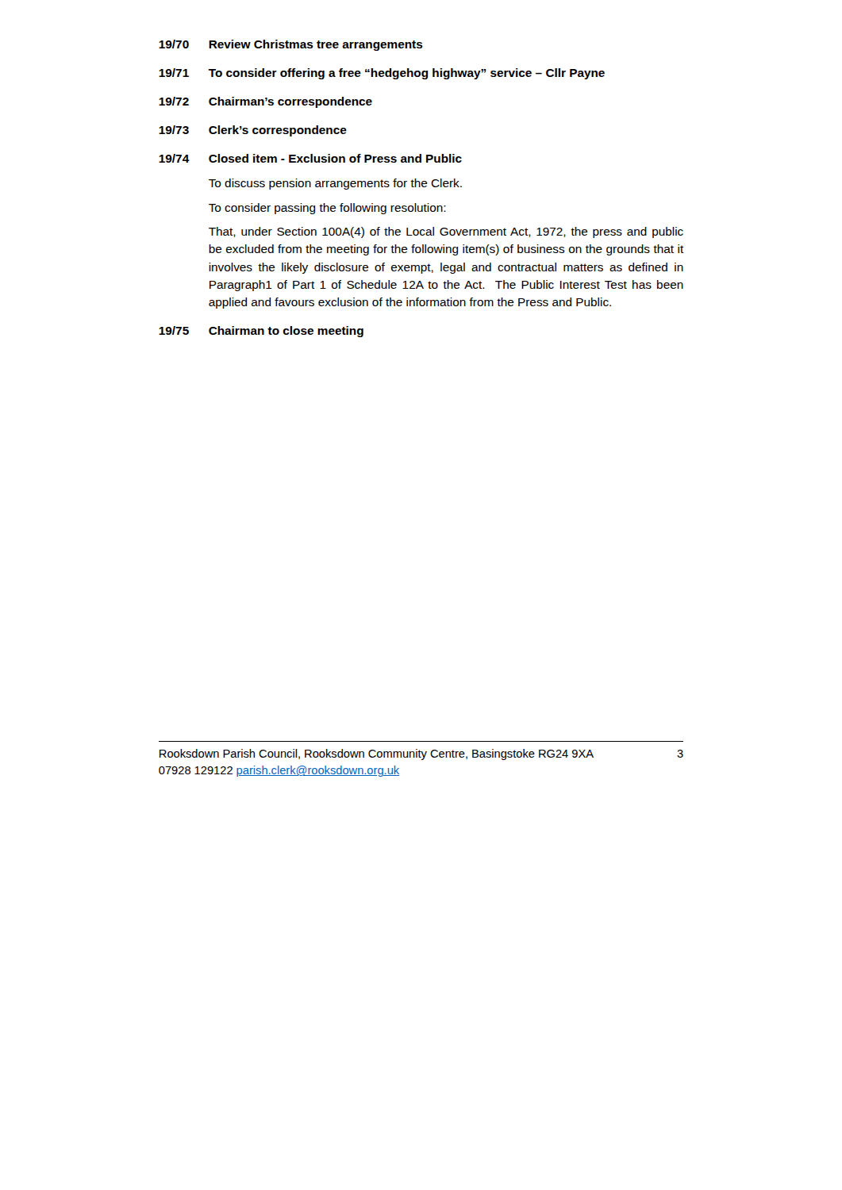19/70
Review Christmas tree arrangements
19/71
To consider offering a free “hedgehog highway” service – Cllr Payne
19/72
Chairman’s correspondence
19/73
Clerk’s correspondence
19/74
Closed item - Exclusion of Press and Public
To discuss pension arrangements for the Clerk.
To consider passing the following resolution:
That, under Section 100A(4) of the Local Government Act, 1972, the press and public be excluded from the meeting for the following item(s) of business on the grounds that it involves the likely disclosure of exempt, legal and contractual matters as defined in Paragraph1 of Part 1 of Schedule 12A to the Act. The Public Interest Test has been applied and favours exclusion of the information from the Press and Public.
19/75
Chairman to close meeting
Rooksdown Parish Council, Rooksdown Community Centre, Basingstoke RG24 9XA
07928 129122 parish.clerk@rooksdown.org.uk
3